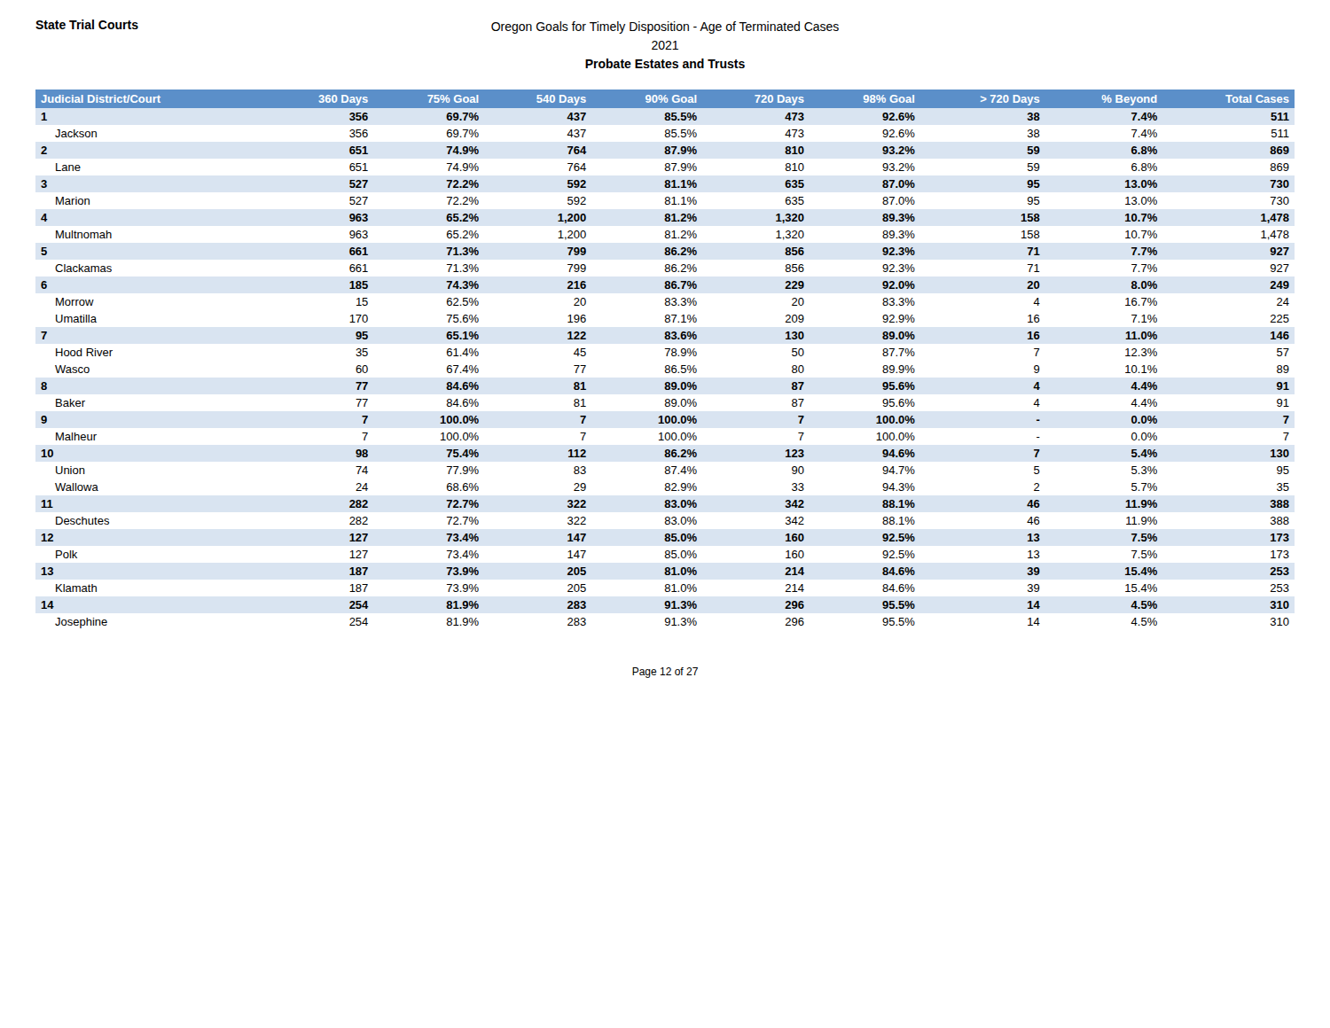State Trial Courts
Oregon Goals for Timely Disposition - Age of Terminated Cases
2021
Probate Estates and Trusts
| Judicial District/Court | 360 Days | 75% Goal | 540 Days | 90% Goal | 720 Days | 98% Goal | > 720 Days | % Beyond | Total Cases |
| --- | --- | --- | --- | --- | --- | --- | --- | --- | --- |
| 1 | 356 | 69.7% | 437 | 85.5% | 473 | 92.6% | 38 | 7.4% | 511 |
| Jackson | 356 | 69.7% | 437 | 85.5% | 473 | 92.6% | 38 | 7.4% | 511 |
| 2 | 651 | 74.9% | 764 | 87.9% | 810 | 93.2% | 59 | 6.8% | 869 |
| Lane | 651 | 74.9% | 764 | 87.9% | 810 | 93.2% | 59 | 6.8% | 869 |
| 3 | 527 | 72.2% | 592 | 81.1% | 635 | 87.0% | 95 | 13.0% | 730 |
| Marion | 527 | 72.2% | 592 | 81.1% | 635 | 87.0% | 95 | 13.0% | 730 |
| 4 | 963 | 65.2% | 1,200 | 81.2% | 1,320 | 89.3% | 158 | 10.7% | 1,478 |
| Multnomah | 963 | 65.2% | 1,200 | 81.2% | 1,320 | 89.3% | 158 | 10.7% | 1,478 |
| 5 | 661 | 71.3% | 799 | 86.2% | 856 | 92.3% | 71 | 7.7% | 927 |
| Clackamas | 661 | 71.3% | 799 | 86.2% | 856 | 92.3% | 71 | 7.7% | 927 |
| 6 | 185 | 74.3% | 216 | 86.7% | 229 | 92.0% | 20 | 8.0% | 249 |
| Morrow | 15 | 62.5% | 20 | 83.3% | 20 | 83.3% | 4 | 16.7% | 24 |
| Umatilla | 170 | 75.6% | 196 | 87.1% | 209 | 92.9% | 16 | 7.1% | 225 |
| 7 | 95 | 65.1% | 122 | 83.6% | 130 | 89.0% | 16 | 11.0% | 146 |
| Hood River | 35 | 61.4% | 45 | 78.9% | 50 | 87.7% | 7 | 12.3% | 57 |
| Wasco | 60 | 67.4% | 77 | 86.5% | 80 | 89.9% | 9 | 10.1% | 89 |
| 8 | 77 | 84.6% | 81 | 89.0% | 87 | 95.6% | 4 | 4.4% | 91 |
| Baker | 77 | 84.6% | 81 | 89.0% | 87 | 95.6% | 4 | 4.4% | 91 |
| 9 | 7 | 100.0% | 7 | 100.0% | 7 | 100.0% | - | 0.0% | 7 |
| Malheur | 7 | 100.0% | 7 | 100.0% | 7 | 100.0% | - | 0.0% | 7 |
| 10 | 98 | 75.4% | 112 | 86.2% | 123 | 94.6% | 7 | 5.4% | 130 |
| Union | 74 | 77.9% | 83 | 87.4% | 90 | 94.7% | 5 | 5.3% | 95 |
| Wallowa | 24 | 68.6% | 29 | 82.9% | 33 | 94.3% | 2 | 5.7% | 35 |
| 11 | 282 | 72.7% | 322 | 83.0% | 342 | 88.1% | 46 | 11.9% | 388 |
| Deschutes | 282 | 72.7% | 322 | 83.0% | 342 | 88.1% | 46 | 11.9% | 388 |
| 12 | 127 | 73.4% | 147 | 85.0% | 160 | 92.5% | 13 | 7.5% | 173 |
| Polk | 127 | 73.4% | 147 | 85.0% | 160 | 92.5% | 13 | 7.5% | 173 |
| 13 | 187 | 73.9% | 205 | 81.0% | 214 | 84.6% | 39 | 15.4% | 253 |
| Klamath | 187 | 73.9% | 205 | 81.0% | 214 | 84.6% | 39 | 15.4% | 253 |
| 14 | 254 | 81.9% | 283 | 91.3% | 296 | 95.5% | 14 | 4.5% | 310 |
| Josephine | 254 | 81.9% | 283 | 91.3% | 296 | 95.5% | 14 | 4.5% | 310 |
Page 12 of 27